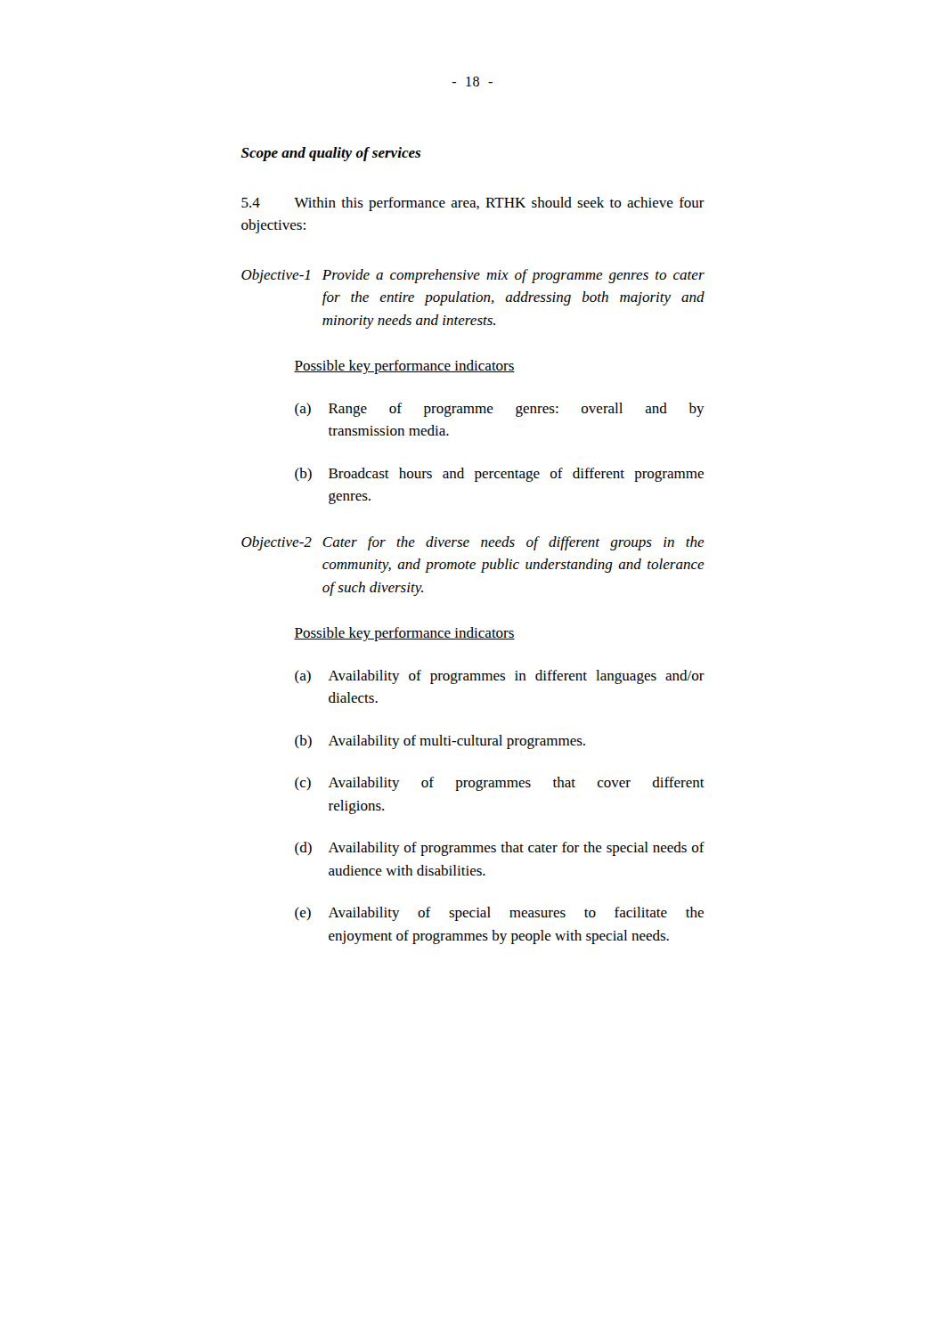- 18 -
Scope and quality of services
5.4 Within this performance area, RTHK should seek to achieve four objectives:
Objective-1
Provide a comprehensive mix of programme genres to cater for the entire population, addressing both majority and minority needs and interests.
Possible key performance indicators
(a) Range of programme genres: overall and by transmission media.
(b) Broadcast hours and percentage of different programme genres.
Objective-2
Cater for the diverse needs of different groups in the community, and promote public understanding and tolerance of such diversity.
Possible key performance indicators
(a) Availability of programmes in different languages and/or dialects.
(b) Availability of multi-cultural programmes.
(c) Availability of programmes that cover different religions.
(d) Availability of programmes that cater for the special needs of audience with disabilities.
(e) Availability of special measures to facilitate the enjoyment of programmes by people with special needs.